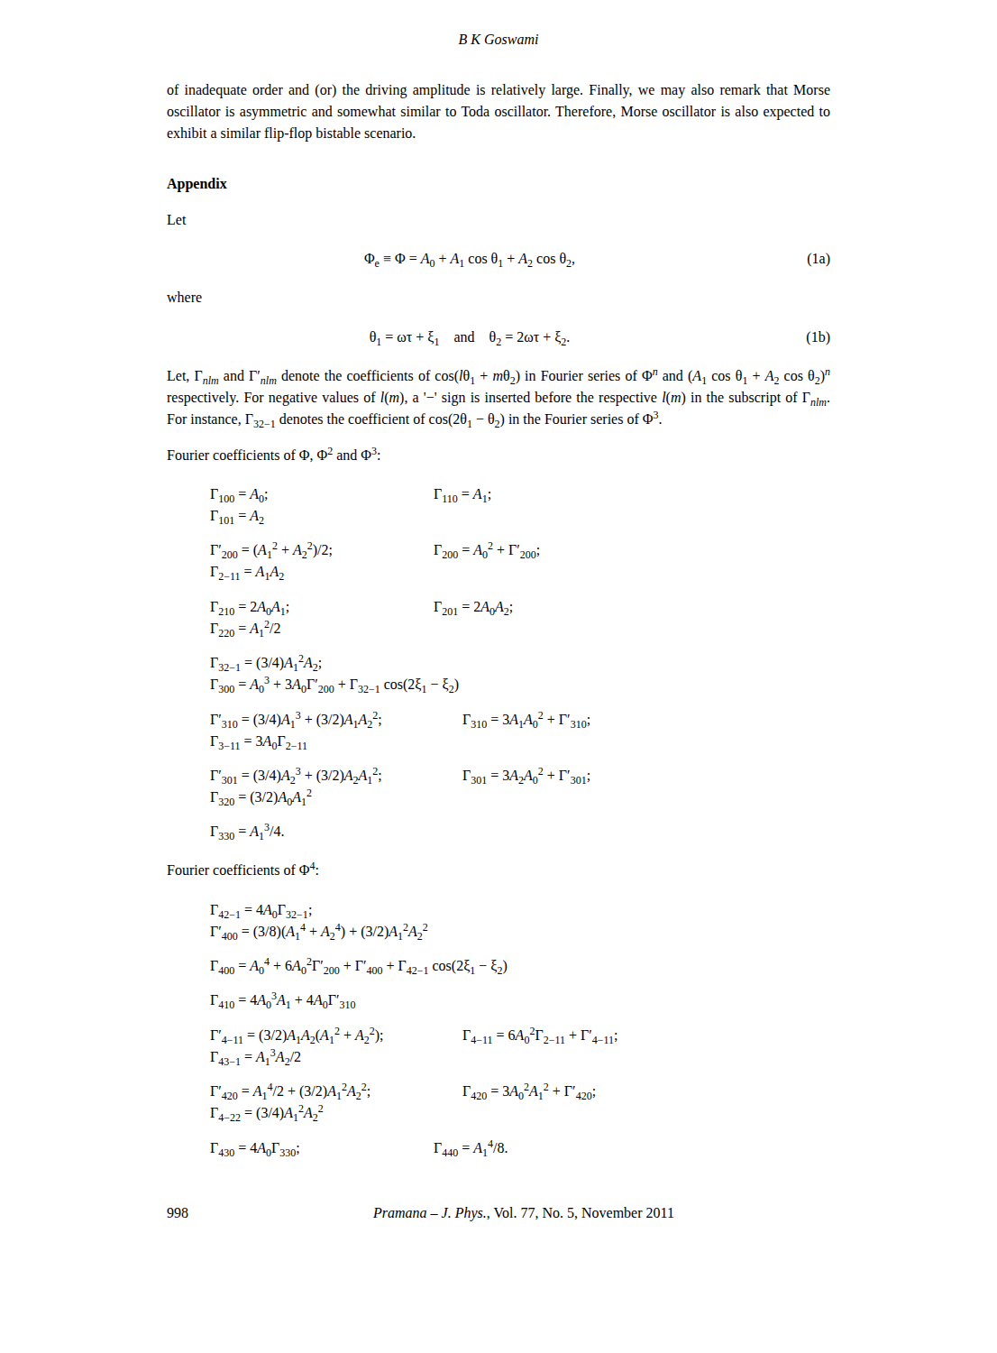B K Goswami
of inadequate order and (or) the driving amplitude is relatively large. Finally, we may also remark that Morse oscillator is asymmetric and somewhat similar to Toda oscillator. Therefore, Morse oscillator is also expected to exhibit a similar flip-flop bistable scenario.
Appendix
Let
Φe ≡ Φ = A0 + A1 cos θ1 + A2 cos θ2,
(1a)
where
θ1 = ωτ + ξ1 and θ2 = 2ωτ + ξ2.
(1b)
Let, Γnlm and Γ′nlm denote the coefficients of cos(lθ1 + mθ2) in Fourier series of Φn and (A1 cos θ1 + A2 cos θ2)n respectively. For negative values of l(m), a '−' sign is inserted before the respective l(m) in the subscript of Γnlm. For instance, Γ32−1 denotes the coefficient of cos(2θ1 − θ2) in the Fourier series of Φ3.
Fourier coefficients of Φ, Φ2 and Φ3:
Γ100 = A0; Γ110 = A1; Γ101 = A2
Γ′200 = (A12 + A22)/2; Γ200 = A02 + Γ′200; Γ2−11 = A1A2
Γ210 = 2A0A1; Γ201 = 2A0A2; Γ220 = A12/2
Γ32−1 = (3/4)A12A2; Γ300 = A03 + 3A0Γ′200 + Γ32−1 cos(2ξ1 − ξ2)
Γ′310 = (3/4)A13 + (3/2)A1A22; Γ310 = 3A1A02 + Γ′310; Γ3−11 = 3A0Γ2−11
Γ′301 = (3/4)A23 + (3/2)A2A12; Γ301 = 3A2A02 + Γ′301; Γ320 = (3/2)A0A12
Γ330 = A13/4.
Fourier coefficients of Φ4:
Γ42−1 = 4A0Γ32−1; Γ′400 = (3/8)(A14 + A24) + (3/2)A12A22
Γ400 = A04 + 6A02Γ′200 + Γ′400 + Γ42−1 cos(2ξ1 − ξ2)
Γ410 = 4A03A1 + 4A0Γ′310
Γ′4−11 = (3/2)A1A2(A12 + A22); Γ4−11 = 6A02Γ2−11 + Γ′4−11; Γ43−1 = A13A2/2
Γ′420 = A14/2 + (3/2)A12A22; Γ420 = 3A02A12 + Γ′420; Γ4−22 = (3/4)A12A22
Γ430 = 4A0Γ330; Γ440 = A14/8.
998
Pramana – J. Phys., Vol. 77, No. 5, November 2011